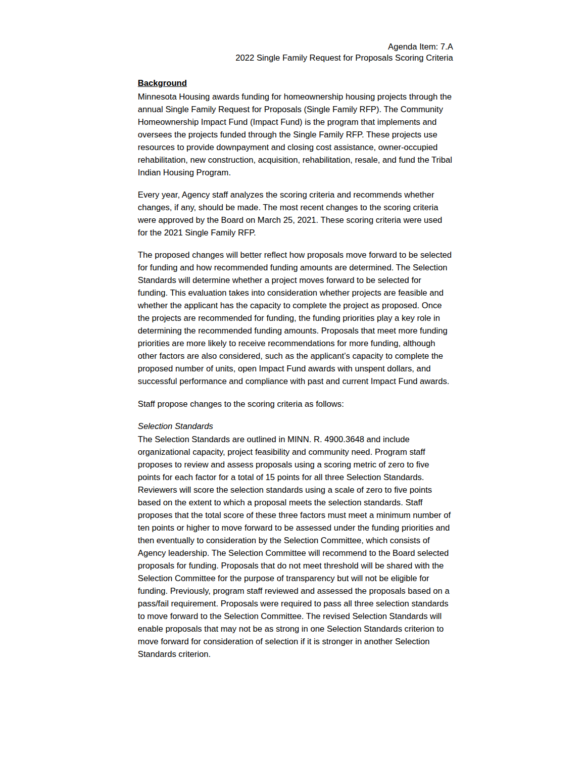Agenda Item: 7.A 2022 Single Family Request for Proposals Scoring Criteria
Background
Minnesota Housing awards funding for homeownership housing projects through the annual Single Family Request for Proposals (Single Family RFP). The Community Homeownership Impact Fund (Impact Fund) is the program that implements and oversees the projects funded through the Single Family RFP. These projects use resources to provide downpayment and closing cost assistance, owner-occupied rehabilitation, new construction, acquisition, rehabilitation, resale, and fund the Tribal Indian Housing Program.
Every year, Agency staff analyzes the scoring criteria and recommends whether changes, if any, should be made. The most recent changes to the scoring criteria were approved by the Board on March 25, 2021. These scoring criteria were used for the 2021 Single Family RFP.
The proposed changes will better reflect how proposals move forward to be selected for funding and how recommended funding amounts are determined. The Selection Standards will determine whether a project moves forward to be selected for funding. This evaluation takes into consideration whether projects are feasible and whether the applicant has the capacity to complete the project as proposed. Once the projects are recommended for funding, the funding priorities play a key role in determining the recommended funding amounts. Proposals that meet more funding priorities are more likely to receive recommendations for more funding, although other factors are also considered, such as the applicant’s capacity to complete the proposed number of units, open Impact Fund awards with unspent dollars, and successful performance and compliance with past and current Impact Fund awards.
Staff propose changes to the scoring criteria as follows:
Selection Standards
The Selection Standards are outlined in MINN. R. 4900.3648 and include organizational capacity, project feasibility and community need. Program staff proposes to review and assess proposals using a scoring metric of zero to five points for each factor for a total of 15 points for all three Selection Standards. Reviewers will score the selection standards using a scale of zero to five points based on the extent to which a proposal meets the selection standards. Staff proposes that the total score of these three factors must meet a minimum number of ten points or higher to move forward to be assessed under the funding priorities and then eventually to consideration by the Selection Committee, which consists of Agency leadership. The Selection Committee will recommend to the Board selected proposals for funding. Proposals that do not meet threshold will be shared with the Selection Committee for the purpose of transparency but will not be eligible for funding. Previously, program staff reviewed and assessed the proposals based on a pass/fail requirement. Proposals were required to pass all three selection standards to move forward to the Selection Committee. The revised Selection Standards will enable proposals that may not be as strong in one Selection Standards criterion to move forward for consideration of selection if it is stronger in another Selection Standards criterion.